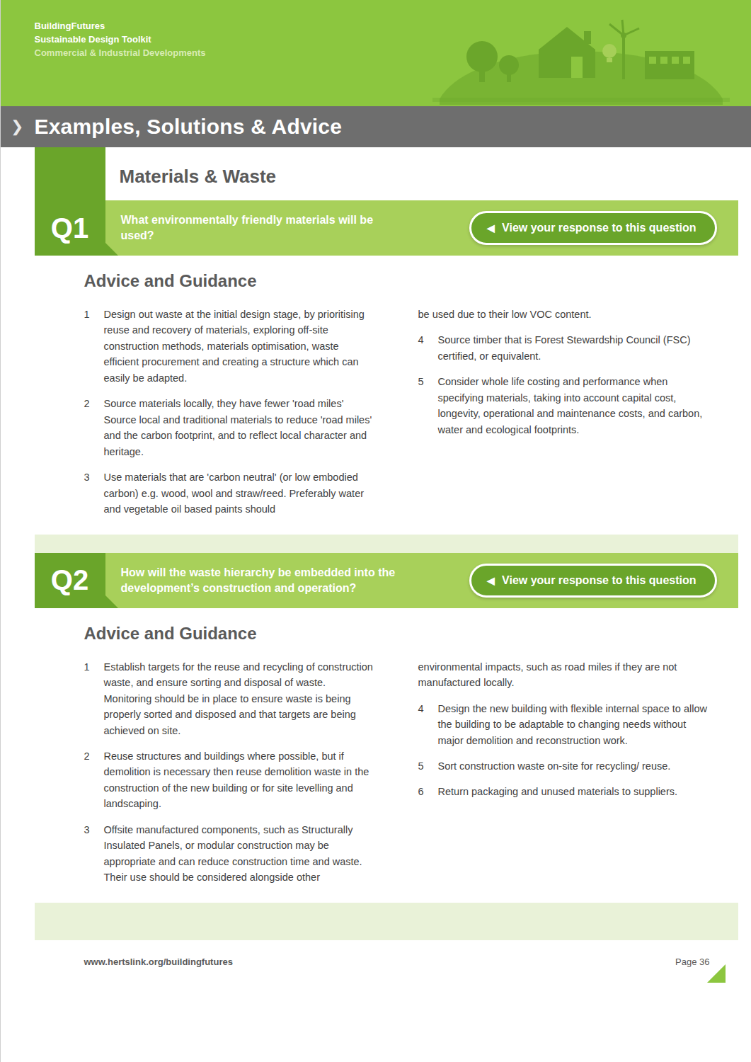Building Futures
Sustainable Design Toolkit
Commercial & Industrial Developments
❯
Examples, Solutions & Advice
Materials & Waste
Q1
What environmentally friendly materials will be used?
◀ View your response to this question
Advice and Guidance
1
Design out waste at the initial design stage, by prioritising reuse and recovery of materials, exploring off-site construction methods, materials optimisation, waste efficient procurement and creating a structure which can easily be adapted.
2
Source materials locally, they have fewer 'road miles' Source local and traditional materials to reduce 'road miles' and the carbon footprint, and to reflect local character and heritage.
3
Use materials that are 'carbon neutral' (or low embodied carbon) e.g. wood, wool and straw/reed. Preferably water and vegetable oil based paints should
be used due to their low VOC content.
4
Source timber that is Forest Stewardship Council (FSC) certified, or equivalent.
5
Consider whole life costing and performance when specifying materials, taking into account capital cost, longevity, operational and maintenance costs, and carbon, water and ecological footprints.
Q2
How will the waste hierarchy be embedded into the development’s construction and operation?
◀ View your response to this question
Advice and Guidance
1
Establish targets for the reuse and recycling of construction waste, and ensure sorting and disposal of waste. Monitoring should be in place to ensure waste is being properly sorted and disposed and that targets are being achieved on site.
2
Reuse structures and buildings where possible, but if demolition is necessary then reuse demolition waste in the construction of the new building or for site levelling and landscaping.
3
Offsite manufactured components, such as Structurally Insulated Panels, or modular construction may be appropriate and can reduce construction time and waste. Their use should be considered alongside other
environmental impacts, such as road miles if they are not manufactured locally.
4
Design the new building with flexible internal space to allow the building to be adaptable to changing needs without major demolition and reconstruction work.
5
Sort construction waste on-site for recycling/ reuse.
6
Return packaging and unused materials to suppliers.
www.hertslink.org/buildingfutures Page 36